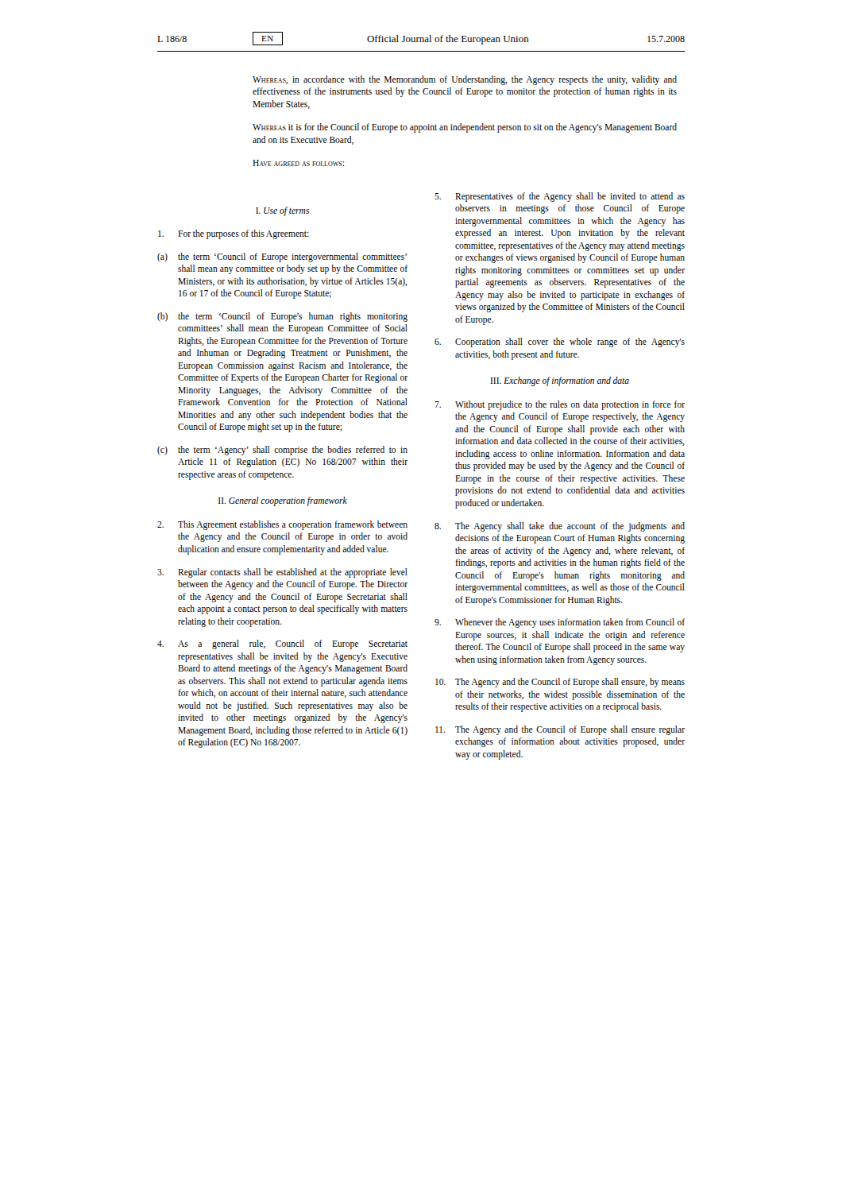L 186/8
EN
Official Journal of the European Union
15.7.2008
Whereas, in accordance with the Memorandum of Understanding, the Agency respects the unity, validity and effectiveness of the instruments used by the Council of Europe to monitor the protection of human rights in its Member States,
Whereas it is for the Council of Europe to appoint an independent person to sit on the Agency's Management Board and on its Executive Board,
Have agreed as follows:
I. Use of terms
1. For the purposes of this Agreement:
(a) the term ‘Council of Europe intergovernmental committees’ shall mean any committee or body set up by the Committee of Ministers, or with its authorisation, by virtue of Articles 15(a), 16 or 17 of the Council of Europe Statute;
(b) the term ‘Council of Europe's human rights monitoring committees’ shall mean the European Committee of Social Rights, the European Committee for the Prevention of Torture and Inhuman or Degrading Treatment or Punishment, the European Commission against Racism and Intolerance, the Committee of Experts of the European Charter for Regional or Minority Languages, the Advisory Committee of the Framework Convention for the Protection of National Minorities and any other such independent bodies that the Council of Europe might set up in the future;
(c) the term ‘Agency’ shall comprise the bodies referred to in Article 11 of Regulation (EC) No 168/2007 within their respective areas of competence.
II. General cooperation framework
2. This Agreement establishes a cooperation framework between the Agency and the Council of Europe in order to avoid duplication and ensure complementarity and added value.
3. Regular contacts shall be established at the appropriate level between the Agency and the Council of Europe. The Director of the Agency and the Council of Europe Secretariat shall each appoint a contact person to deal specifically with matters relating to their cooperation.
4. As a general rule, Council of Europe Secretariat representatives shall be invited by the Agency's Executive Board to attend meetings of the Agency's Management Board as observers. This shall not extend to particular agenda items for which, on account of their internal nature, such attendance would not be justified. Such representatives may also be invited to other meetings organized by the Agency's Management Board, including those referred to in Article 6(1) of Regulation (EC) No 168/2007.
5. Representatives of the Agency shall be invited to attend as observers in meetings of those Council of Europe intergovernmental committees in which the Agency has expressed an interest. Upon invitation by the relevant committee, representatives of the Agency may attend meetings or exchanges of views organised by Council of Europe human rights monitoring committees or committees set up under partial agreements as observers. Representatives of the Agency may also be invited to participate in exchanges of views organized by the Committee of Ministers of the Council of Europe.
6. Cooperation shall cover the whole range of the Agency's activities, both present and future.
III. Exchange of information and data
7. Without prejudice to the rules on data protection in force for the Agency and Council of Europe respectively, the Agency and the Council of Europe shall provide each other with information and data collected in the course of their activities, including access to online information. Information and data thus provided may be used by the Agency and the Council of Europe in the course of their respective activities. These provisions do not extend to confidential data and activities produced or undertaken.
8. The Agency shall take due account of the judgments and decisions of the European Court of Human Rights concerning the areas of activity of the Agency and, where relevant, of findings, reports and activities in the human rights field of the Council of Europe's human rights monitoring and intergovernmental committees, as well as those of the Council of Europe's Commissioner for Human Rights.
9. Whenever the Agency uses information taken from Council of Europe sources, it shall indicate the origin and reference thereof. The Council of Europe shall proceed in the same way when using information taken from Agency sources.
10. The Agency and the Council of Europe shall ensure, by means of their networks, the widest possible dissemination of the results of their respective activities on a reciprocal basis.
11. The Agency and the Council of Europe shall ensure regular exchanges of information about activities proposed, under way or completed.